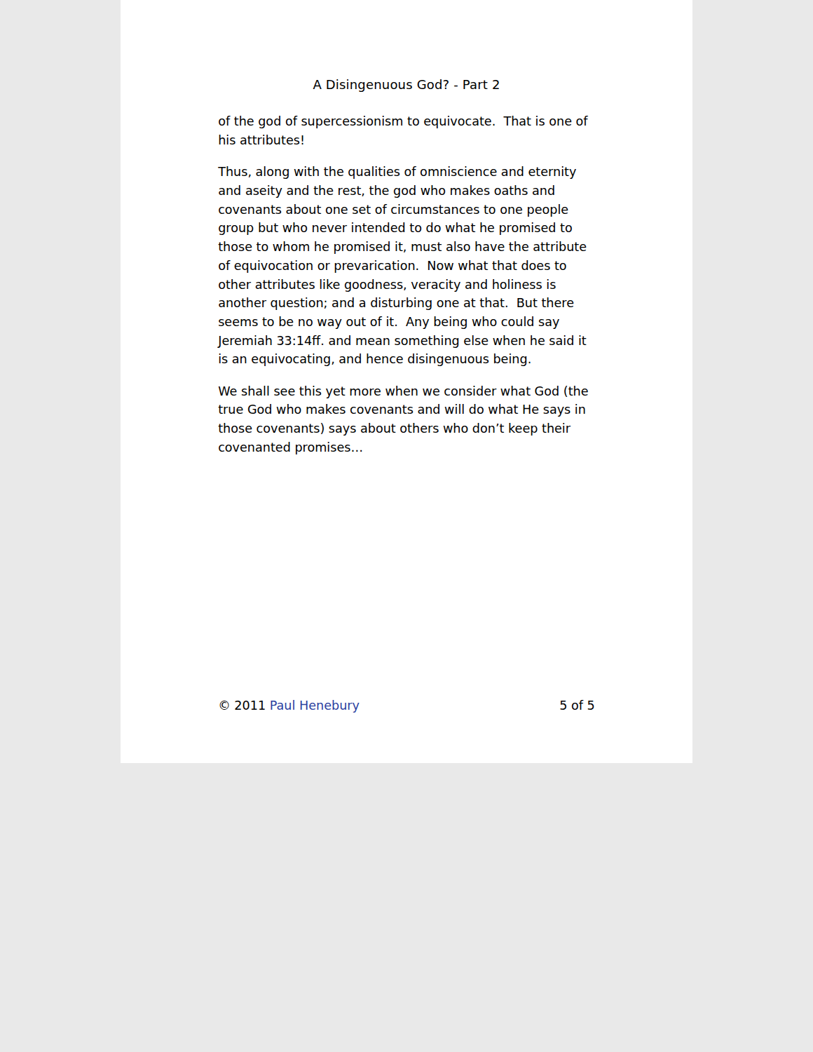A Disingenuous God? - Part 2
of the god of supercessionism to equivocate. That is one of his attributes!
Thus, along with the qualities of omniscience and eternity and aseity and the rest, the god who makes oaths and covenants about one set of circumstances to one people group but who never intended to do what he promised to those to whom he promised it, must also have the attribute of equivocation or prevarication. Now what that does to other attributes like goodness, veracity and holiness is another question; and a disturbing one at that. But there seems to be no way out of it. Any being who could say Jeremiah 33:14ff. and mean something else when he said it is an equivocating, and hence disingenuous being.
We shall see this yet more when we consider what God (the true God who makes covenants and will do what He says in those covenants) says about others who don’t keep their covenanted promises…
© 2011 Paul Henebury
5 of 5